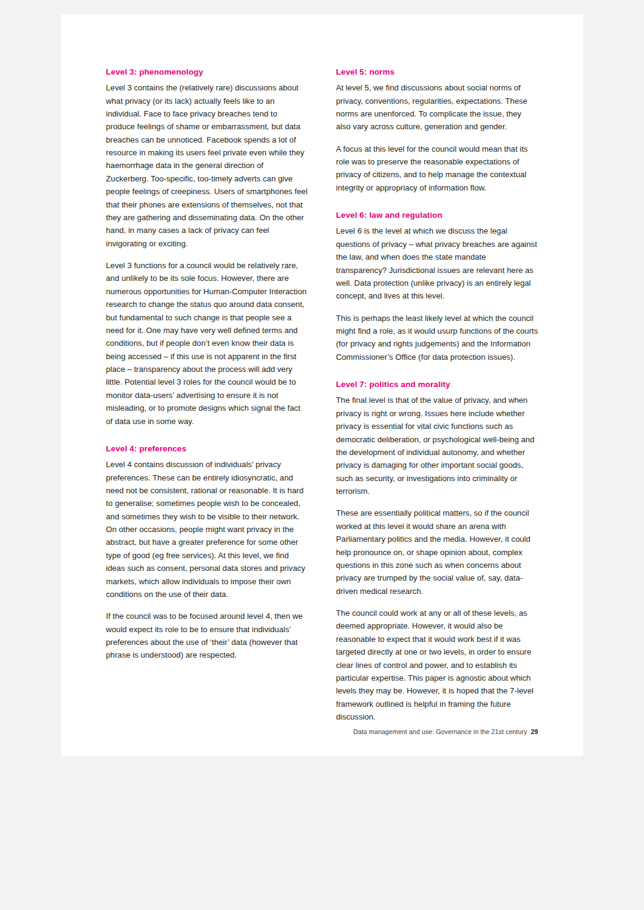Level 3: phenomenology
Level 3 contains the (relatively rare) discussions about what privacy (or its lack) actually feels like to an individual. Face to face privacy breaches tend to produce feelings of shame or embarrassment, but data breaches can be unnoticed. Facebook spends a lot of resource in making its users feel private even while they haemorrhage data in the general direction of Zuckerberg. Too-specific, too-timely adverts can give people feelings of creepiness. Users of smartphones feel that their phones are extensions of themselves, not that they are gathering and disseminating data. On the other hand, in many cases a lack of privacy can feel invigorating or exciting.
Level 3 functions for a council would be relatively rare, and unlikely to be its sole focus. However, there are numerous opportunities for Human-Computer Interaction research to change the status quo around data consent, but fundamental to such change is that people see a need for it. One may have very well defined terms and conditions, but if people don’t even know their data is being accessed – if this use is not apparent in the first place – transparency about the process will add very little. Potential level 3 roles for the council would be to monitor data-users’ advertising to ensure it is not misleading, or to promote designs which signal the fact of data use in some way.
Level 4: preferences
Level 4 contains discussion of individuals’ privacy preferences. These can be entirely idiosyncratic, and need not be consistent, rational or reasonable. It is hard to generalise; sometimes people wish to be concealed, and sometimes they wish to be visible to their network. On other occasions, people might want privacy in the abstract, but have a greater preference for some other type of good (eg free services). At this level, we find ideas such as consent, personal data stores and privacy markets, which allow individuals to impose their own conditions on the use of their data.
If the council was to be focused around level 4, then we would expect its role to be to ensure that individuals’ preferences about the use of ‘their’ data (however that phrase is understood) are respected.
Level 5: norms
At level 5, we find discussions about social norms of privacy, conventions, regularities, expectations. These norms are unenforced. To complicate the issue, they also vary across culture, generation and gender.
A focus at this level for the council would mean that its role was to preserve the reasonable expectations of privacy of citizens, and to help manage the contextual integrity or appropriacy of information flow.
Level 6: law and regulation
Level 6 is the level at which we discuss the legal questions of privacy – what privacy breaches are against the law, and when does the state mandate transparency? Jurisdictional issues are relevant here as well. Data protection (unlike privacy) is an entirely legal concept, and lives at this level.
This is perhaps the least likely level at which the council might find a role, as it would usurp functions of the courts (for privacy and rights judgements) and the Information Commissioner’s Office (for data protection issues).
Level 7: politics and morality
The final level is that of the value of privacy, and when privacy is right or wrong. Issues here include whether privacy is essential for vital civic functions such as democratic deliberation, or psychological well-being and the development of individual autonomy, and whether privacy is damaging for other important social goods, such as security, or investigations into criminality or terrorism.
These are essentially political matters, so if the council worked at this level it would share an arena with Parliamentary politics and the media. However, it could help pronounce on, or shape opinion about, complex questions in this zone such as when concerns about privacy are trumped by the social value of, say, data-driven medical research.
The council could work at any or all of these levels, as deemed appropriate. However, it would also be reasonable to expect that it would work best if it was targeted directly at one or two levels, in order to ensure clear lines of control and power, and to establish its particular expertise. This paper is agnostic about which levels they may be. However, it is hoped that the 7-level framework outlined is helpful in framing the future discussion.
Data management and use: Governance in the 21st century 29